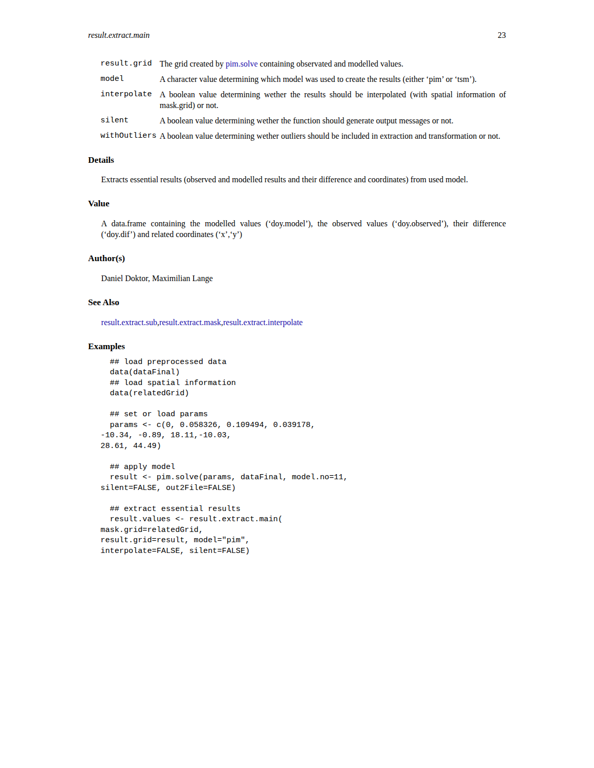result.extract.main 23
result.grid
The grid created by pim.solve containing observated and modelled values.
model
A character value determining which model was used to create the results (either ‘pim’ or ‘tsm’).
interpolate
A boolean value determining wether the results should be interpolated (with spatial information of mask.grid) or not.
silent
A boolean value determining wether the function should generate output messages or not.
withOutliers
A boolean value determining wether outliers should be included in extraction and transformation or not.
Details
Extracts essential results (observed and modelled results and their difference and coordinates) from used model.
Value
A data.frame containing the modelled values (‘doy.model’), the observed values (‘doy.observed’), their difference (‘doy.dif’) and related coordinates (‘x’,‘y’)
Author(s)
Daniel Doktor, Maximilian Lange
See Also
result.extract.sub,result.extract.mask,result.extract.interpolate
Examples
  ## load preprocessed data
  data(dataFinal)
  ## load spatial information
  data(relatedGrid)

  ## set or load params
  params <- c(0, 0.058326, 0.109494, 0.039178,
-10.34, -0.89, 18.11,-10.03,
28.61, 44.49)

  ## apply model
  result <- pim.solve(params, dataFinal, model.no=11,
silent=FALSE, out2File=FALSE)

  ## extract essential results
  result.values <- result.extract.main(
mask.grid=relatedGrid,
result.grid=result, model="pim",
interpolate=FALSE, silent=FALSE)